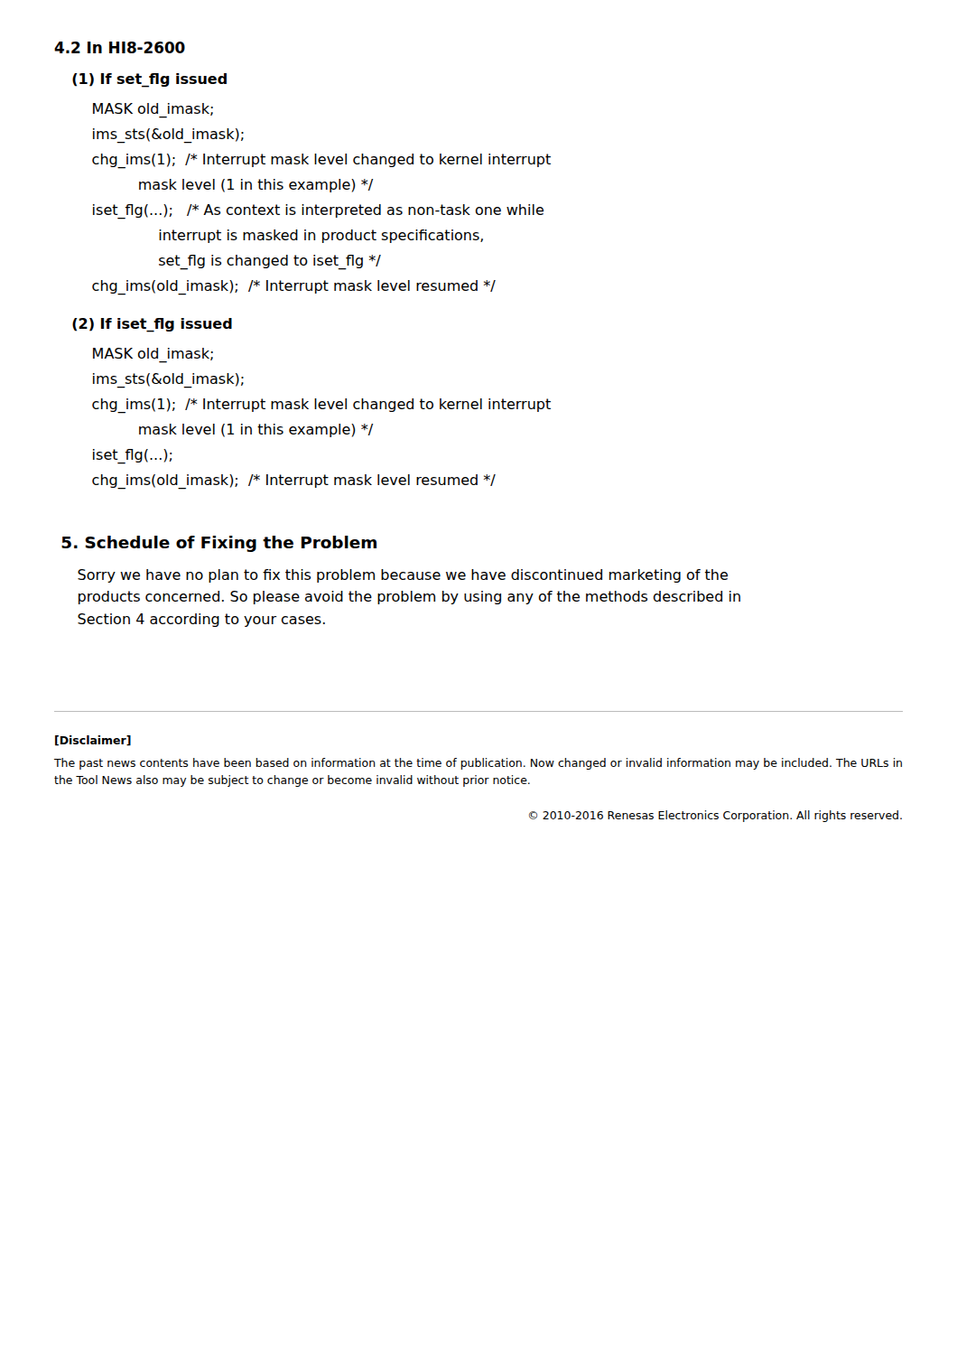4.2 In HI8-2600
(1) If set_flg issued
MASK old_imask;
ims_sts(&old_imask);
chg_ims(1); /* Interrupt mask level changed to kernel interrupt
mask level (1 in this example) */
iset_flg(...); /* As context is interpreted as non-task one while
interrupt is masked in product specifications,
set_flg is changed to iset_flg */
chg_ims(old_imask); /* Interrupt mask level resumed */
(2) If iset_flg issued
MASK old_imask;
ims_sts(&old_imask);
chg_ims(1); /* Interrupt mask level changed to kernel interrupt
mask level (1 in this example) */
iset_flg(...);
chg_ims(old_imask); /* Interrupt mask level resumed */
5. Schedule of Fixing the Problem
Sorry we have no plan to fix this problem because we have discontinued marketing of the products concerned. So please avoid the problem by using any of the methods described in Section 4 according to your cases.
[Disclaimer]
The past news contents have been based on information at the time of publication. Now changed or invalid information may be included. The URLs in the Tool News also may be subject to change or become invalid without prior notice.
© 2010-2016 Renesas Electronics Corporation. All rights reserved.